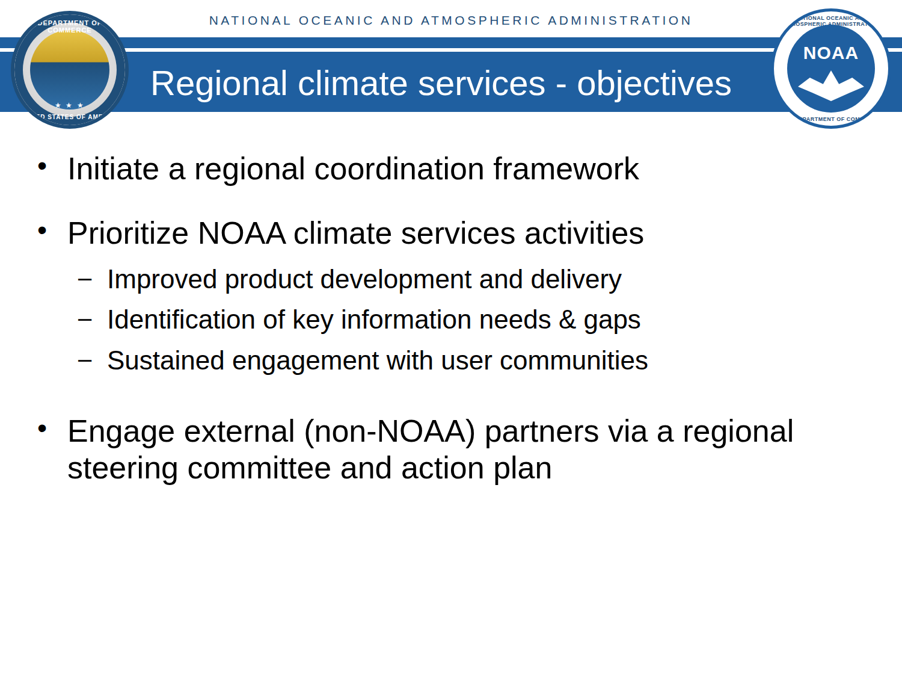NATIONAL OCEANIC AND ATMOSPHERIC ADMINISTRATION
Regional climate services - objectives
DEPARTMENT OF COMMERCE
★ ★ ★
UNITED STATES OF AMERICA
NATIONAL OCEANIC AND ATMOSPHERIC ADMINISTRATION
NOAA
U.S. DEPARTMENT OF COMMERCE
Initiate a regional coordination framework
Prioritize NOAA climate services activities
Improved product development and delivery
Identification of key information needs & gaps
Sustained engagement with user communities
Engage external (non-NOAA) partners via a regional steering committee and action plan